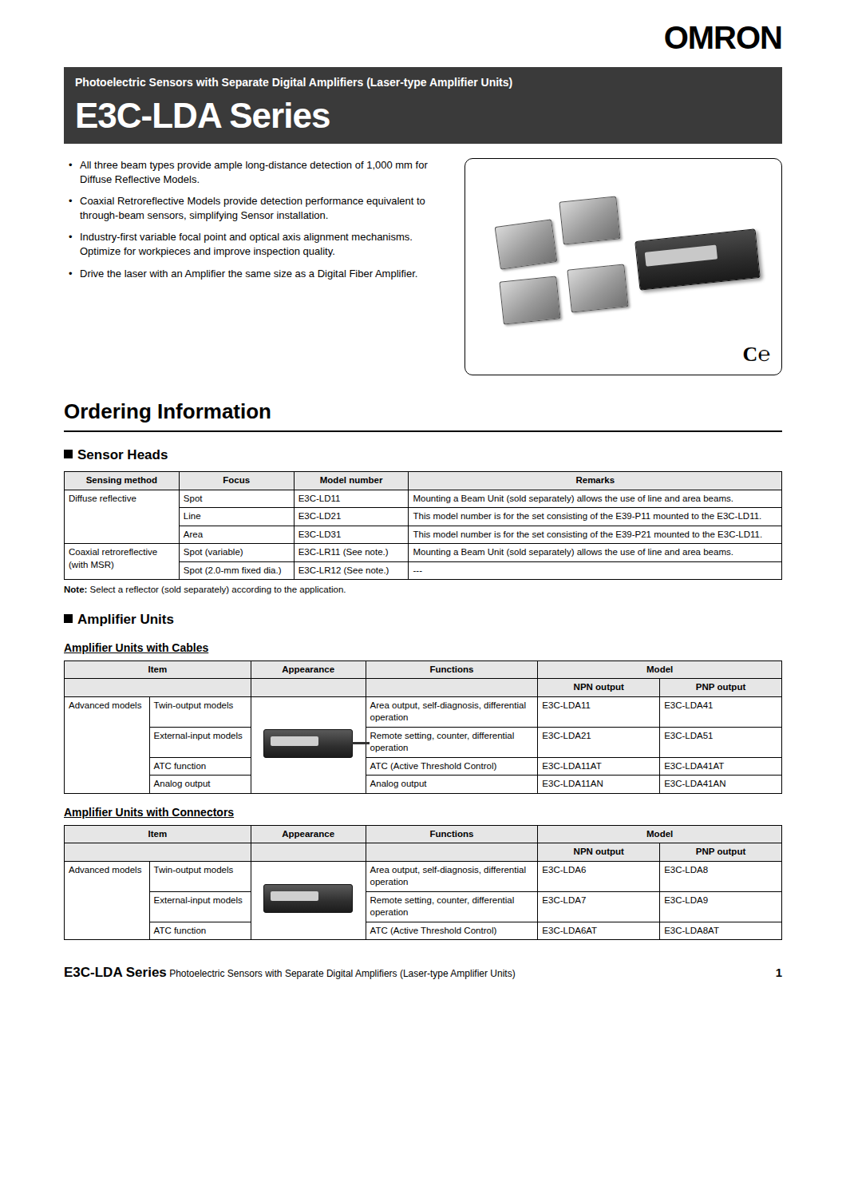OMRON
Photoelectric Sensors with Separate Digital Amplifiers (Laser-type Amplifier Units)
E3C-LDA Series
All three beam types provide ample long-distance detection of 1,000 mm for Diffuse Reflective Models.
Coaxial Retroreflective Models provide detection performance equivalent to through-beam sensors, simplifying Sensor installation.
Industry-first variable focal point and optical axis alignment mechanisms. Optimize for workpieces and improve inspection quality.
Drive the laser with an Amplifier the same size as a Digital Fiber Amplifier.
C℮
Ordering Information
Sensor Heads
| Sensing method | Focus | Model number | Remarks |
| --- | --- | --- | --- |
| Diffuse reflective | Spot | E3C-LD11 | Mounting a Beam Unit (sold separately) allows the use of line and area beams. |
| Line | E3C-LD21 | This model number is for the set consisting of the E39-P11 mounted to the E3C-LD11. |
| Area | E3C-LD31 | This model number is for the set consisting of the E39-P21 mounted to the E3C-LD11. |
| Coaxial retroreflective (with MSR) | Spot (variable) | E3C-LR11 (See note.) | Mounting a Beam Unit (sold separately) allows the use of line and area beams. |
| Spot (2.0-mm fixed dia.) | E3C-LR12 (See note.) | --- |
Note: Select a reflector (sold separately) according to the application.
Amplifier Units
Amplifier Units with Cables
| Item | Appearance | Functions | Model |
| --- | --- | --- | --- |
| | | | NPN output | PNP output |
| Advanced models | Twin-output models | | Area output, self-diagnosis, differential operation | E3C-LDA11 | E3C-LDA41 |
| External-input models | Remote setting, counter, differential operation | E3C-LDA21 | E3C-LDA51 |
| ATC function | ATC (Active Threshold Control) | E3C-LDA11AT | E3C-LDA41AT |
| Analog output | Analog output | E3C-LDA11AN | E3C-LDA41AN |
Amplifier Units with Connectors
| Item | Appearance | Functions | Model |
| --- | --- | --- | --- |
| | | | NPN output | PNP output |
| Advanced models | Twin-output models | | Area output, self-diagnosis, differential operation | E3C-LDA6 | E3C-LDA8 |
| External-input models | Remote setting, counter, differential operation | E3C-LDA7 | E3C-LDA9 |
| ATC function | ATC (Active Threshold Control) | E3C-LDA6AT | E3C-LDA8AT |
E3C-LDA Series Photoelectric Sensors with Separate Digital Amplifiers (Laser-type Amplifier Units)
1